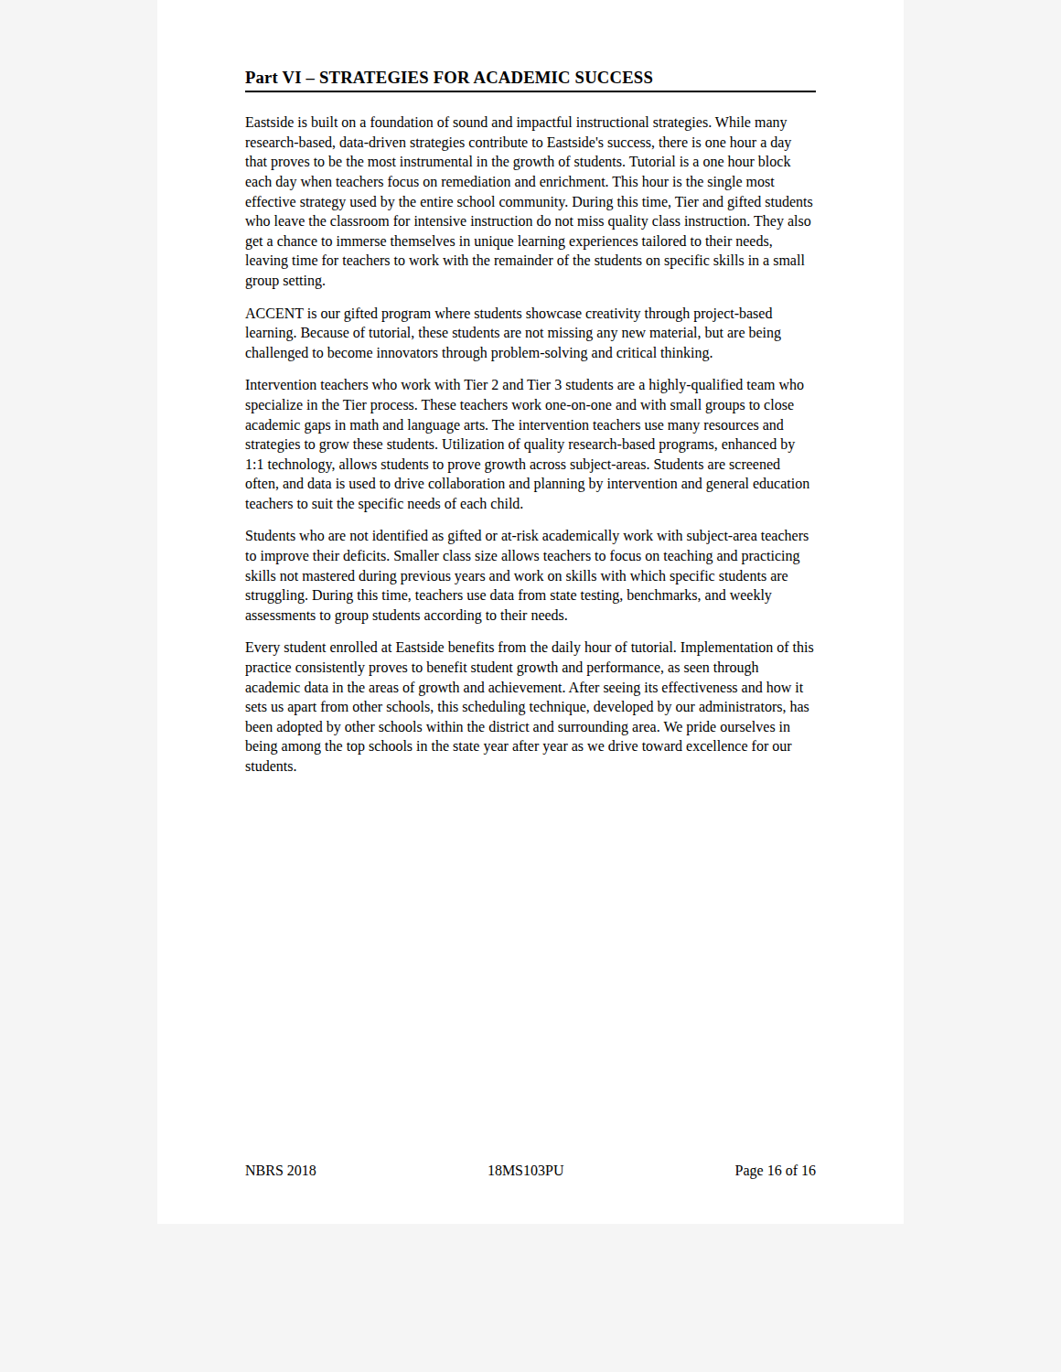Part VI – STRATEGIES FOR ACADEMIC SUCCESS
Eastside is built on a foundation of sound and impactful instructional strategies. While many research-based, data-driven strategies contribute to Eastside's success, there is one hour a day that proves to be the most instrumental in the growth of students. Tutorial is a one hour block each day when teachers focus on remediation and enrichment. This hour is the single most effective strategy used by the entire school community. During this time, Tier and gifted students who leave the classroom for intensive instruction do not miss quality class instruction. They also get a chance to immerse themselves in unique learning experiences tailored to their needs, leaving time for teachers to work with the remainder of the students on specific skills in a small group setting.
ACCENT is our gifted program where students showcase creativity through project-based learning. Because of tutorial, these students are not missing any new material, but are being challenged to become innovators through problem-solving and critical thinking.
Intervention teachers who work with Tier 2 and Tier 3 students are a highly-qualified team who specialize in the Tier process. These teachers work one-on-one and with small groups to close academic gaps in math and language arts. The intervention teachers use many resources and strategies to grow these students. Utilization of quality research-based programs, enhanced by 1:1 technology, allows students to prove growth across subject-areas. Students are screened often, and data is used to drive collaboration and planning by intervention and general education teachers to suit the specific needs of each child.
Students who are not identified as gifted or at-risk academically work with subject-area teachers to improve their deficits. Smaller class size allows teachers to focus on teaching and practicing skills not mastered during previous years and work on skills with which specific students are struggling. During this time, teachers use data from state testing, benchmarks, and weekly assessments to group students according to their needs.
Every student enrolled at Eastside benefits from the daily hour of tutorial. Implementation of this practice consistently proves to benefit student growth and performance, as seen through academic data in the areas of growth and achievement. After seeing its effectiveness and how it sets us apart from other schools, this scheduling technique, developed by our administrators, has been adopted by other schools within the district and surrounding area. We pride ourselves in being among the top schools in the state year after year as we drive toward excellence for our students.
NBRS 2018 18MS103PU Page 16 of 16